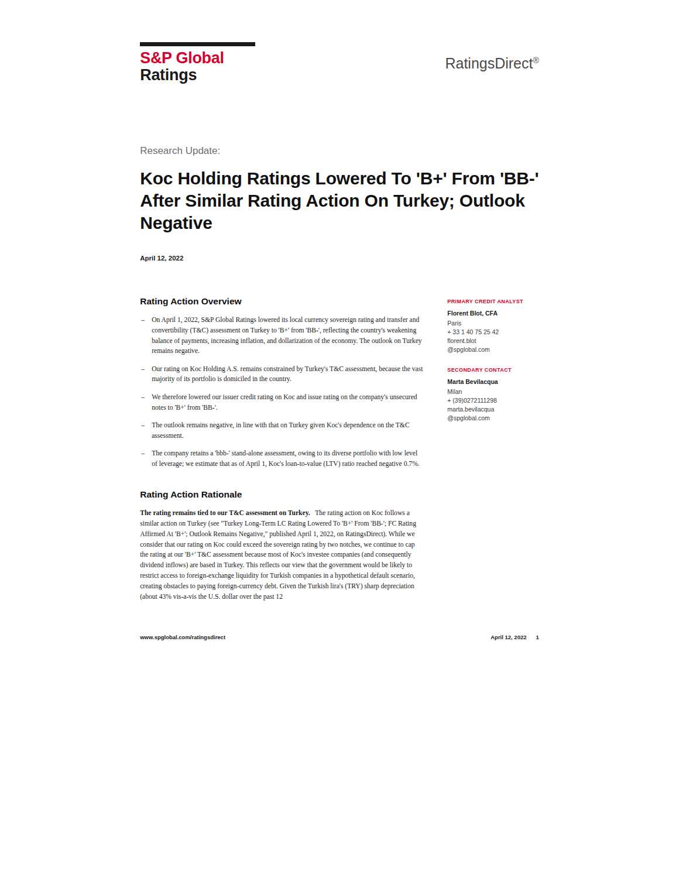S&P Global Ratings
RatingsDirect®
Research Update:
Koc Holding Ratings Lowered To 'B+' From 'BB-' After Similar Rating Action On Turkey; Outlook Negative
April 12, 2022
Rating Action Overview
On April 1, 2022, S&P Global Ratings lowered its local currency sovereign rating and transfer and convertibility (T&C) assessment on Turkey to 'B+' from 'BB-', reflecting the country's weakening balance of payments, increasing inflation, and dollarization of the economy. The outlook on Turkey remains negative.
Our rating on Koc Holding A.S. remains constrained by Turkey's T&C assessment, because the vast majority of its portfolio is domiciled in the country.
We therefore lowered our issuer credit rating on Koc and issue rating on the company's unsecured notes to 'B+' from 'BB-'.
The outlook remains negative, in line with that on Turkey given Koc's dependence on the T&C assessment.
The company retains a 'bbb-' stand-alone assessment, owing to its diverse portfolio with low level of leverage; we estimate that as of April 1, Koc's loan-to-value (LTV) ratio reached negative 0.7%.
Rating Action Rationale
The rating remains tied to our T&C assessment on Turkey. The rating action on Koc follows a similar action on Turkey (see "Turkey Long-Term LC Rating Lowered To 'B+' From 'BB-'; FC Rating Affirmed At 'B+'; Outlook Remains Negative," published April 1, 2022, on RatingsDirect). While we consider that our rating on Koc could exceed the sovereign rating by two notches, we continue to cap the rating at our 'B+' T&C assessment because most of Koc's investee companies (and consequently dividend inflows) are based in Turkey. This reflects our view that the government would be likely to restrict access to foreign-exchange liquidity for Turkish companies in a hypothetical default scenario, creating obstacles to paying foreign-currency debt. Given the Turkish lira's (TRY) sharp depreciation (about 43% vis-a-vis the U.S. dollar over the past 12
PRIMARY CREDIT ANALYST
Florent Blot, CFA
Paris
+ 33 1 40 75 25 42
florent.blot
@spglobal.com
SECONDARY CONTACT
Marta Bevilacqua
Milan
+ (39)0272111298
marta.bevilacqua
@spglobal.com
www.spglobal.com/ratingsdirect
April 12, 20221